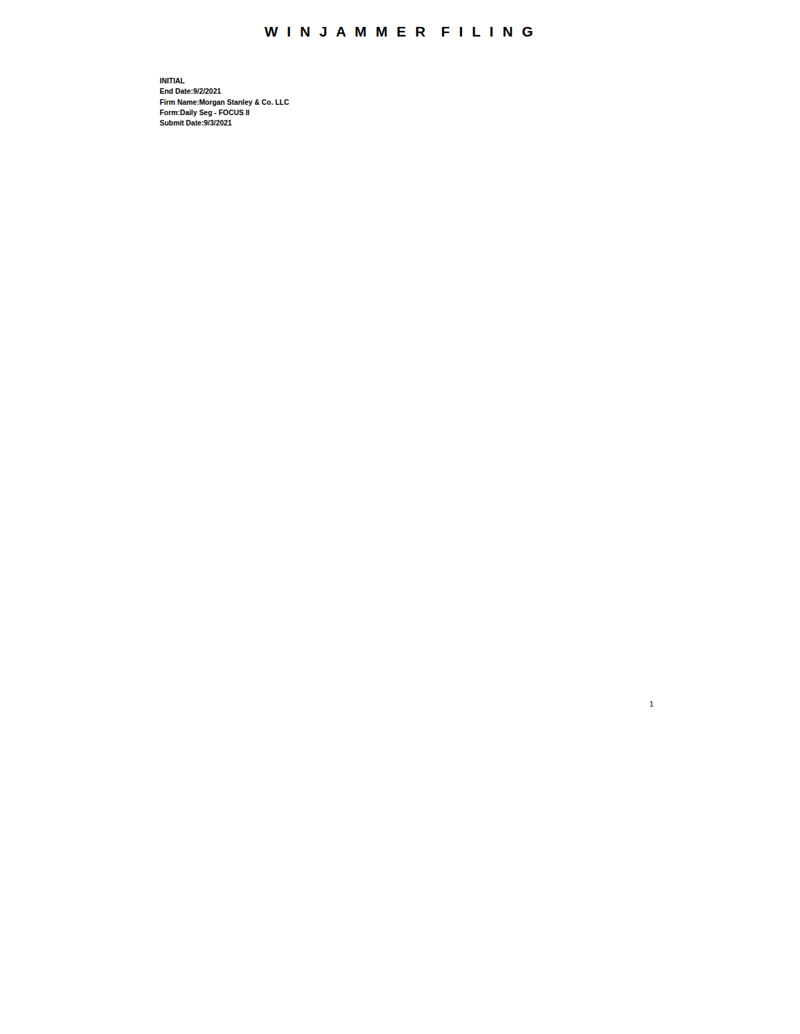W I N J A M M E R F I L I N G
INITIAL
End Date:9/2/2021
Firm Name:Morgan Stanley & Co. LLC
Form:Daily Seg - FOCUS II
Submit Date:9/3/2021
1